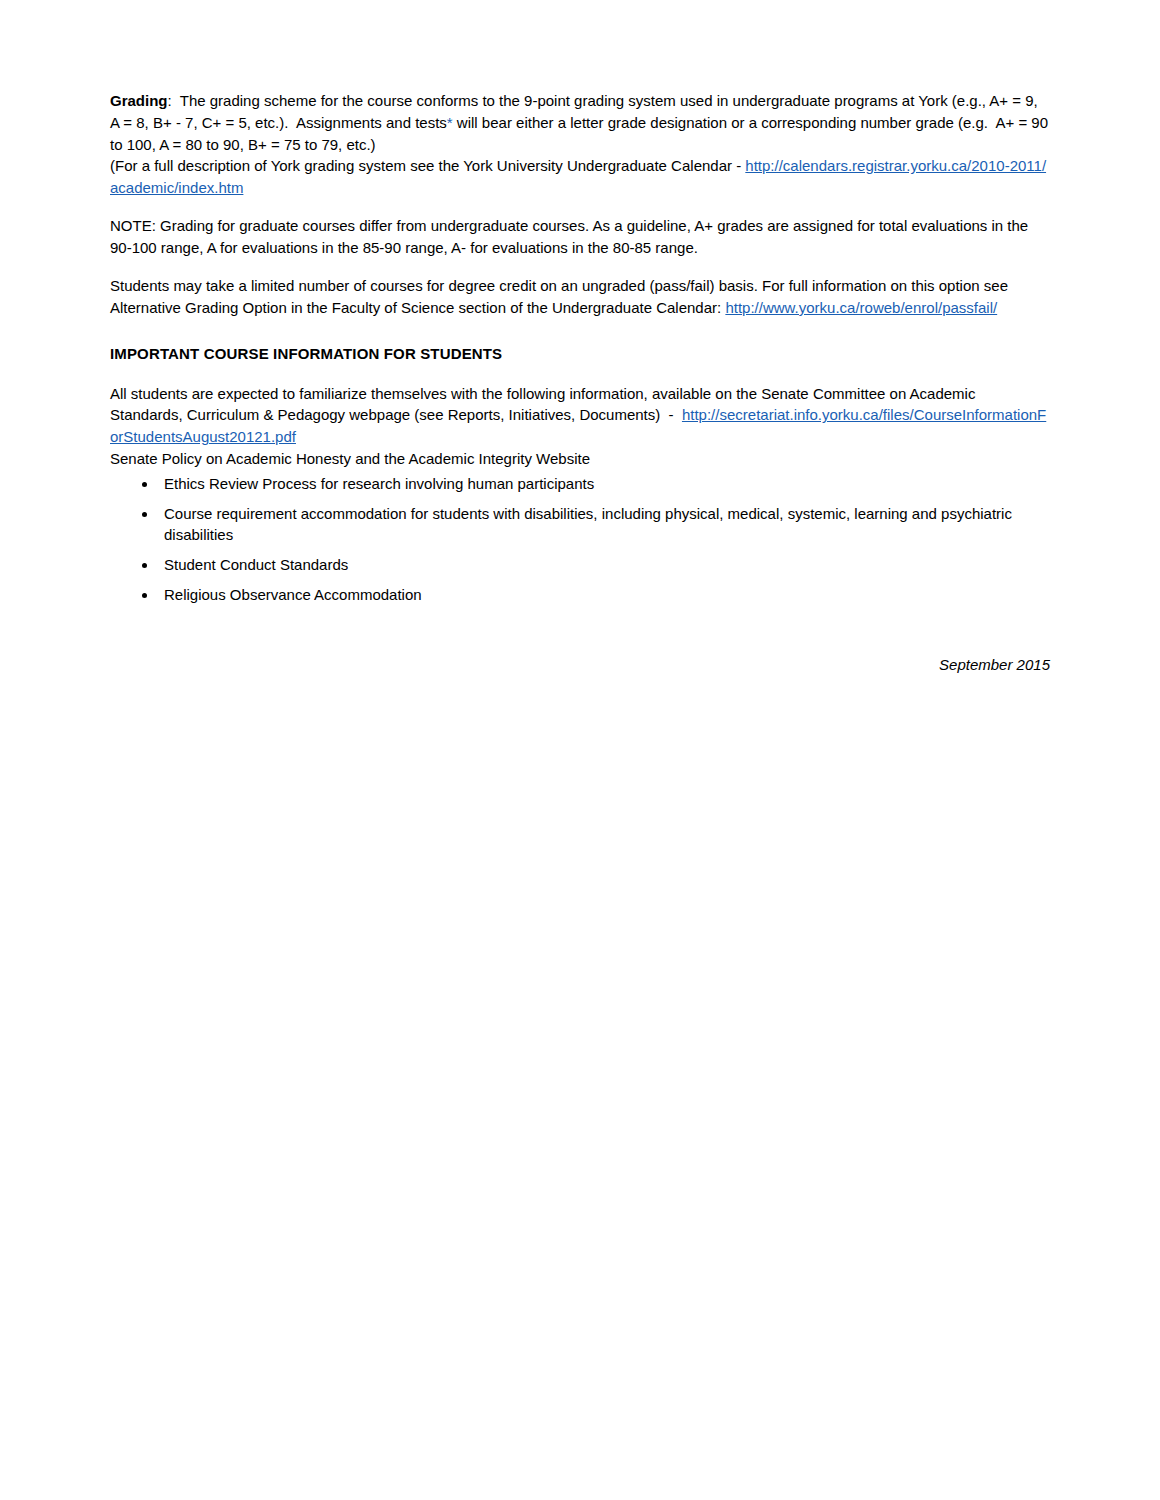Grading: The grading scheme for the course conforms to the 9-point grading system used in undergraduate programs at York (e.g., A+ = 9, A = 8, B+ - 7, C+ = 5, etc.). Assignments and tests* will bear either a letter grade designation or a corresponding number grade (e.g. A+ = 90 to 100, A = 80 to 90, B+ = 75 to 79, etc.)
(For a full description of York grading system see the York University Undergraduate Calendar - http://calendars.registrar.yorku.ca/2010-2011/academic/index.htm
NOTE: Grading for graduate courses differ from undergraduate courses. As a guideline, A+ grades are assigned for total evaluations in the 90-100 range, A for evaluations in the 85-90 range, A- for evaluations in the 80-85 range.
Students may take a limited number of courses for degree credit on an ungraded (pass/fail) basis. For full information on this option see Alternative Grading Option in the Faculty of Science section of the Undergraduate Calendar: http://www.yorku.ca/roweb/enrol/passfail/
IMPORTANT COURSE INFORMATION FOR STUDENTS
All students are expected to familiarize themselves with the following information, available on the Senate Committee on Academic Standards, Curriculum & Pedagogy webpage (see Reports, Initiatives, Documents) - http://secretariat.info.yorku.ca/files/CourseInformationForStudentsAugust20121.pdf
Senate Policy on Academic Honesty and the Academic Integrity Website
Ethics Review Process for research involving human participants
Course requirement accommodation for students with disabilities, including physical, medical, systemic, learning and psychiatric disabilities
Student Conduct Standards
Religious Observance Accommodation
September 2015